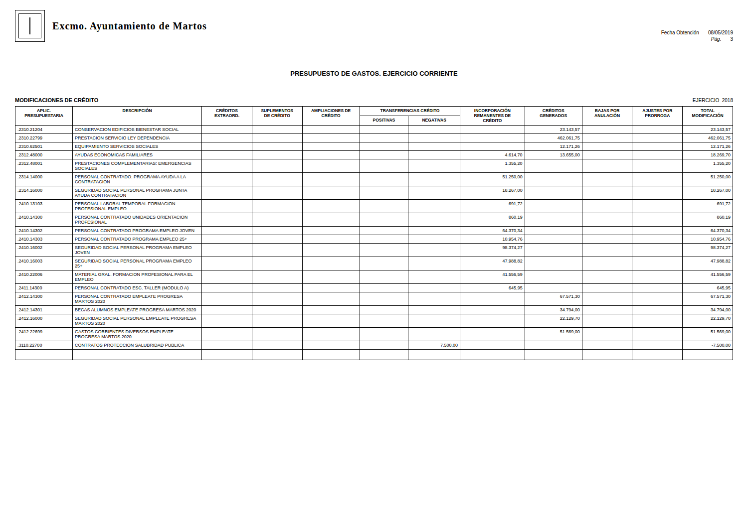Excmo. Ayuntamiento de Martos
Fecha Obtención08/05/2019
Pág. 3
PRESUPUESTO DE GASTOS. EJERCICIO CORRIENTE
MODIFICACIONES DE CRÉDITO
EJERCICIO 2018
| APLIC. PRESUPUESTARIA | DESCRIPCIÓN | CRÉDITOS EXTRAORD. | SUPLEMENTOS DE CRÉDITO | AMPLIACIONES DE CRÉDITO | TRANSFERENCIAS CRÉDITO | INCORPORACIÓN REMANENTES DE CRÉDITO | CRÉDITOS GENERADOS | BAJAS POR ANULACIÓN | AJUSTES POR PRORROGA | TOTAL MODIFICACIÓN |
| --- | --- | --- | --- | --- | --- | --- | --- | --- | --- | --- |
| POSITIVAS | NEGATIVAS |
| .2310.21204 | CONSERVACION EDIFICIOS BIENESTAR SOCIAL | | | | | | | 23.143,57 | | | 23.143,57 |
| .2310.22799 | PRESTACION SERVICIO LEY DEPENDENCIA | | | | | | | 462.061,75 | | | 462.061,75 |
| .2310.62501 | EQUIPAMIENTO SERVICIOS SOCIALES | | | | | | | 12.171,26 | | | 12.171,26 |
| .2312.48000 | AYUDAS ECONOMICAS FAMILIARES | | | | | | 4.614,70 | 13.655,00 | | | 18.269,70 |
| .2312.48001 | PRESTACIONES COMPLEMENTARIAS: EMERGENCIAS SOCIALES | | | | | | 1.355,20 | | | | 1.355,20 |
| .2314.14000 | PERSONAL CONTRATADO: PROGRAMA AYUDA A LA CONTRATACION | | | | | | 51.250,00 | | | | 51.250,00 |
| .2314.16000 | SEGURIDAD SOCIAL PERSONAL PROGRAMA JUNTA AYUDA CONTRATACION | | | | | | 18.267,00 | | | | 18.267,00 |
| .2410.13103 | PERSONAL LABORAL TEMPORAL FORMACION PROFESIONAL EMPLEO | | | | | | 691,72 | | | | 691,72 |
| .2410.14300 | PERSONAL CONTRATADO UNIDADES ORIENTACION PROFESIONAL | | | | | | 860,19 | | | | 860,19 |
| .2410.14302 | PERSONAL CONTRATADO PROGRAMA EMPLEO JOVEN | | | | | | 64.370,34 | | | | 64.370,34 |
| .2410.14303 | PERSONAL CONTRATADO PROGRAMA EMPLEO 25+ | | | | | | 10.954,76 | | | | 10.954,76 |
| .2410.16002 | SEGURIDAD SOCIAL PERSONAL PROGRAMA EMPLEO JOVEN | | | | | | 98.374,27 | | | | 98.374,27 |
| .2410.16003 | SEGURIDAD SOCIAL PERSONAL PROGRAMA EMPLEO 25+ | | | | | | 47.988,82 | | | | 47.988,82 |
| .2410.22006 | MATERIAL GRAL. FORMACION PROFESIONAL PARA EL EMPLEO | | | | | | 41.556,59 | | | | 41.556,59 |
| .2411.14300 | PERSONAL CONTRATADO ESC. TALLER (MODULO A) | | | | | | 645,95 | | | | 645,95 |
| .2412.14300 | PERSONAL CONTRATADO EMPLEATE PROGRESA MARTOS 2020 | | | | | | | 67.571,30 | | | 67.571,30 |
| .2412.14301 | BECAS ALUMNOS EMPLEATE PROGRESA MARTOS 2020 | | | | | | | 34.794,00 | | | 34.794,00 |
| .2412.16000 | SEGURIDAD SOCIAL PERSONAL EMPLEATE PROGRESA MARTOS 2020 | | | | | | | 22.129,70 | | | 22.129,70 |
| .2412.22699 | GASTOS CORRIENTES DIVERSOS EMPLEATE PROGRESA MARTOS 2020 | | | | | | | 51.569,00 | | | 51.569,00 |
| .3110.22700 | CONTRATOS PROTECCION SALUBRIDAD PUBLICA | | | | | 7.500,00 | | | | | -7.500,00 |